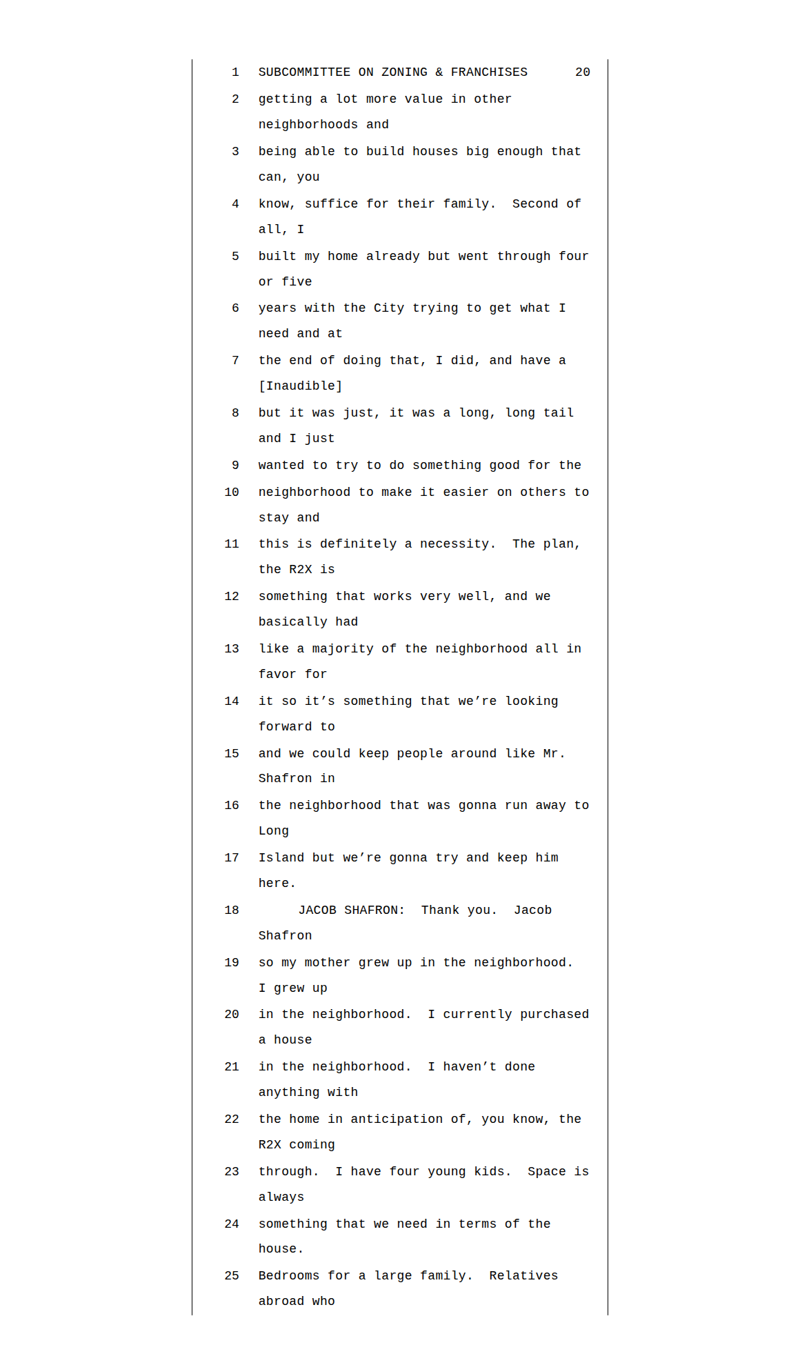| 1 | SUBCOMMITTEE ON ZONING & FRANCHISES 20 |
| 2 | getting a lot more value in other neighborhoods and |
| 3 | being able to build houses big enough that can, you |
| 4 | know, suffice for their family. Second of all, I |
| 5 | built my home already but went through four or five |
| 6 | years with the City trying to get what I need and at |
| 7 | the end of doing that, I did, and have a [Inaudible] |
| 8 | but it was just, it was a long, long tail and I just |
| 9 | wanted to try to do something good for the |
| 10 | neighborhood to make it easier on others to stay and |
| 11 | this is definitely a necessity. The plan, the R2X is |
| 12 | something that works very well, and we basically had |
| 13 | like a majority of the neighborhood all in favor for |
| 14 | it so it’s something that we’re looking forward to |
| 15 | and we could keep people around like Mr. Shafron in |
| 16 | the neighborhood that was gonna run away to Long |
| 17 | Island but we’re gonna try and keep him here. |
| 18 | JACOB SHAFRON: Thank you. Jacob Shafron |
| 19 | so my mother grew up in the neighborhood. I grew up |
| 20 | in the neighborhood. I currently purchased a house |
| 21 | in the neighborhood. I haven’t done anything with |
| 22 | the home in anticipation of, you know, the R2X coming |
| 23 | through. I have four young kids. Space is always |
| 24 | something that we need in terms of the house. |
| 25 | Bedrooms for a large family. Relatives abroad who |